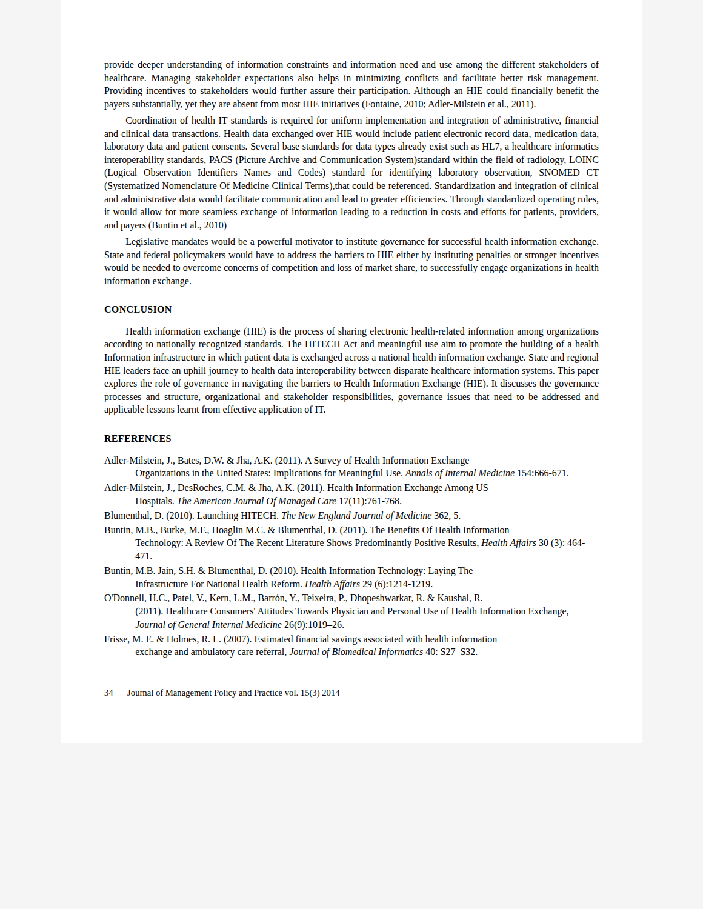provide deeper understanding of information constraints and information need and use among the different stakeholders of healthcare. Managing stakeholder expectations also helps in minimizing conflicts and facilitate better risk management. Providing incentives to stakeholders would further assure their participation. Although an HIE could financially benefit the payers substantially, yet they are absent from most HIE initiatives (Fontaine, 2010; Adler-Milstein et al., 2011).
Coordination of health IT standards is required for uniform implementation and integration of administrative, financial and clinical data transactions. Health data exchanged over HIE would include patient electronic record data, medication data, laboratory data and patient consents. Several base standards for data types already exist such as HL7, a healthcare informatics interoperability standards, PACS (Picture Archive and Communication System)standard within the field of radiology, LOINC (Logical Observation Identifiers Names and Codes) standard for identifying laboratory observation, SNOMED CT (Systematized Nomenclature Of Medicine Clinical Terms),that could be referenced. Standardization and integration of clinical and administrative data would facilitate communication and lead to greater efficiencies. Through standardized operating rules, it would allow for more seamless exchange of information leading to a reduction in costs and efforts for patients, providers, and payers (Buntin et al., 2010)
Legislative mandates would be a powerful motivator to institute governance for successful health information exchange. State and federal policymakers would have to address the barriers to HIE either by instituting penalties or stronger incentives would be needed to overcome concerns of competition and loss of market share, to successfully engage organizations in health information exchange.
CONCLUSION
Health information exchange (HIE) is the process of sharing electronic health-related information among organizations according to nationally recognized standards. The HITECH Act and meaningful use aim to promote the building of a health Information infrastructure in which patient data is exchanged across a national health information exchange. State and regional HIE leaders face an uphill journey to health data interoperability between disparate healthcare information systems. This paper explores the role of governance in navigating the barriers to Health Information Exchange (HIE). It discusses the governance processes and structure, organizational and stakeholder responsibilities, governance issues that need to be addressed and applicable lessons learnt from effective application of IT.
REFERENCES
Adler-Milstein, J., Bates, D.W. & Jha, A.K. (2011). A Survey of Health Information Exchange Organizations in the United States: Implications for Meaningful Use. Annals of Internal Medicine 154:666-671.
Adler-Milstein, J., DesRoches, C.M. & Jha, A.K. (2011). Health Information Exchange Among US Hospitals. The American Journal Of Managed Care 17(11):761-768.
Blumenthal, D. (2010). Launching HITECH. The New England Journal of Medicine 362, 5.
Buntin, M.B., Burke, M.F., Hoaglin M.C. & Blumenthal, D. (2011). The Benefits Of Health Information Technology: A Review Of The Recent Literature Shows Predominantly Positive Results, Health Affairs 30 (3): 464-471.
Buntin, M.B. Jain, S.H. & Blumenthal, D. (2010). Health Information Technology: Laying The Infrastructure For National Health Reform. Health Affairs 29 (6):1214-1219.
O'Donnell, H.C., Patel, V., Kern, L.M., Barrón, Y., Teixeira, P., Dhopeshwarkar, R. & Kaushal, R. (2011). Healthcare Consumers' Attitudes Towards Physician and Personal Use of Health Information Exchange, Journal of General Internal Medicine 26(9):1019–26.
Frisse, M. E. & Holmes, R. L. (2007). Estimated financial savings associated with health information exchange and ambulatory care referral, Journal of Biomedical Informatics 40: S27–S32.
34 Journal of Management Policy and Practice vol. 15(3) 2014